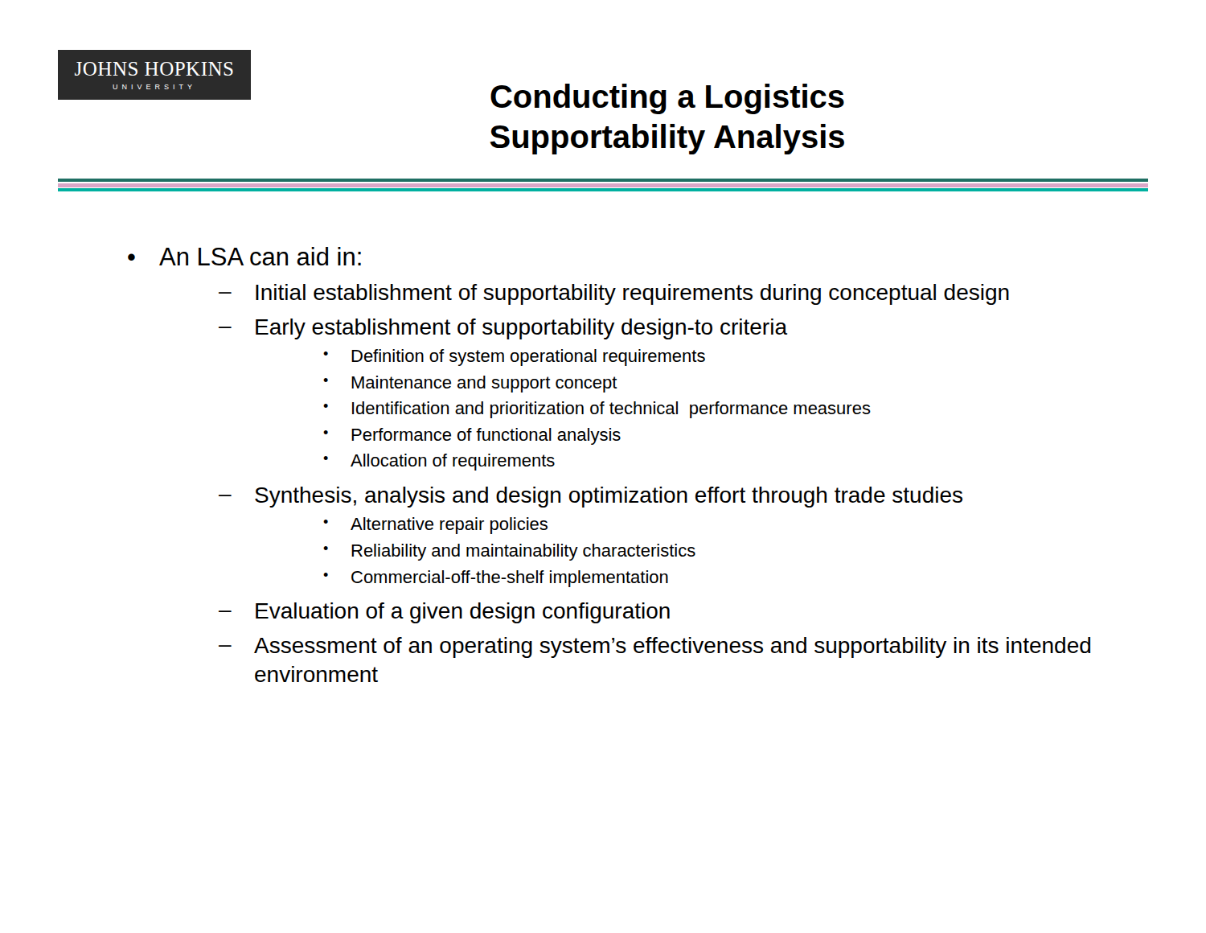JOHNS HOPKINS
UNIVERSITY
Conducting a Logistics
Supportability Analysis
•An LSA can aid in:
–Initial establishment of supportability requirements during conceptual design
–Early establishment of supportability design-to criteria
•Definition of system operational requirements
•Maintenance and support concept
•Identification and prioritization of technical performance measures
•Performance of functional analysis
•Allocation of requirements
–Synthesis, analysis and design optimization effort through trade studies
•Alternative repair policies
•Reliability and maintainability characteristics
•Commercial-off-the-shelf implementation
–Evaluation of a given design configuration
–Assessment of an operating system’s effectiveness and supportability in its intended environment